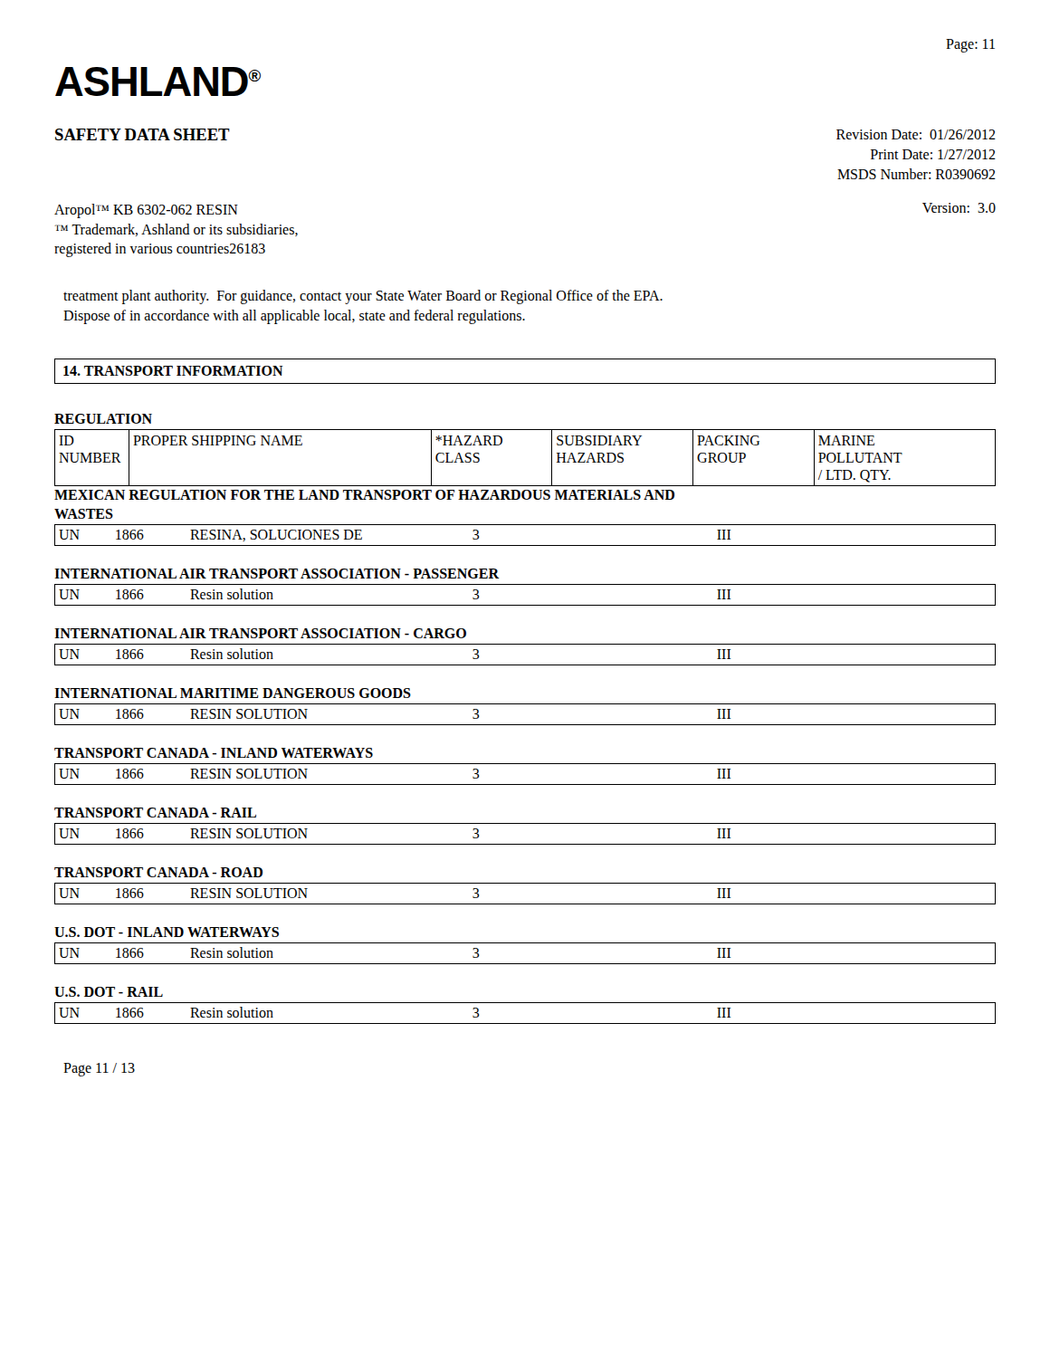Page: 11
ASHLAND®
SAFETY DATA SHEET
Revision Date: 01/26/2012
Print Date: 1/27/2012
MSDS Number: R0390692
Aropol™ KB 6302-062 RESIN
™ Trademark, Ashland or its subsidiaries,
registered in various countries26183
Version: 3.0
treatment plant authority. For guidance, contact your State Water Board or Regional Office of the EPA.
Dispose of in accordance with all applicable local, state and federal regulations.
14. TRANSPORT INFORMATION
REGULATION
| ID NUMBER | PROPER SHIPPING NAME | *HAZARD CLASS | SUBSIDIARY HAZARDS | PACKING GROUP | MARINE POLLUTANT / LTD. QTY. |
MEXICAN REGULATION FOR THE LAND TRANSPORT OF HAZARDOUS MATERIALS AND
WASTES
| UN | 1866 | RESINA, SOLUCIONES DE | 3 | | III | |
INTERNATIONAL AIR TRANSPORT ASSOCIATION - PASSENGER
| UN | 1866 | Resin solution | 3 | | III | |
INTERNATIONAL AIR TRANSPORT ASSOCIATION - CARGO
| UN | 1866 | Resin solution | 3 | | III | |
INTERNATIONAL MARITIME DANGEROUS GOODS
| UN | 1866 | RESIN SOLUTION | 3 | | III | |
TRANSPORT CANADA - INLAND WATERWAYS
| UN | 1866 | RESIN SOLUTION | 3 | | III | |
TRANSPORT CANADA - RAIL
| UN | 1866 | RESIN SOLUTION | 3 | | III | |
TRANSPORT CANADA - ROAD
| UN | 1866 | RESIN SOLUTION | 3 | | III | |
U.S. DOT - INLAND WATERWAYS
| UN | 1866 | Resin solution | 3 | | III | |
U.S. DOT - RAIL
| UN | 1866 | Resin solution | 3 | | III | |
Page 11 / 13